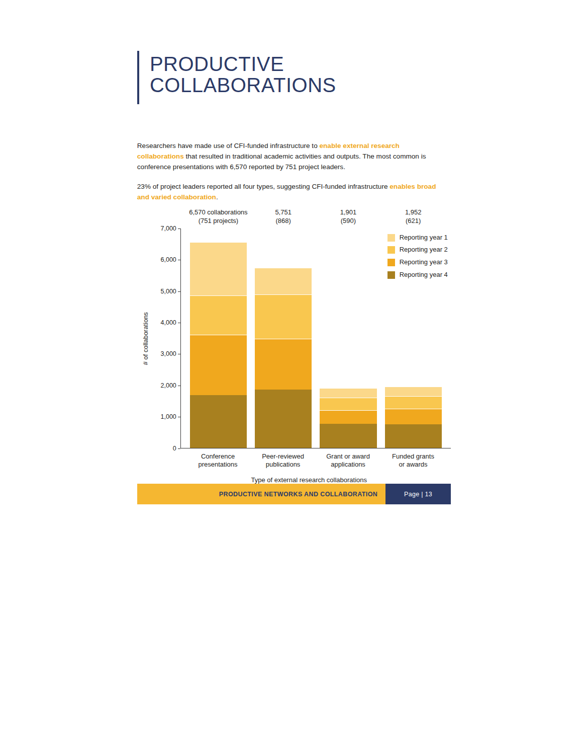Productive Collaborations
Researchers have made use of CFI-funded infrastructure to enable external research collaborations that resulted in traditional academic activities and outputs. The most common is conference presentations with 6,570 reported by 751 project leaders.
23% of project leaders reported all four types, suggesting CFI-funded infrastructure enables broad and varied collaboration.
# of collaborations
7,000
6,000
5,000
4,000
3,000
2,000
1,000
0
Reporting year 1
Reporting year 2
Reporting year 3
Reporting year 4
6,570 collaborations
(751 projects)
5,751
(868)
1,901
(590)
1,952
(621)
Conference
presentations
Peer-reviewed
publications
Grant or award
applications
Funded grants
or awards
Type of external research collaborations
PRODUCTIVE NETWORKS AND COLLABORATION
Page | 13